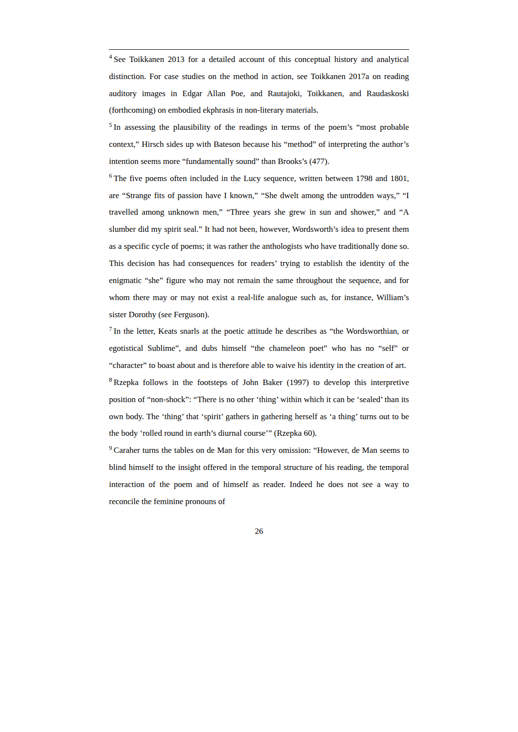4See Toikkanen 2013 for a detailed account of this conceptual history and analytical distinction. For case studies on the method in action, see Toikkanen 2017a on reading auditory images in Edgar Allan Poe, and Rautajoki, Toikkanen, and Raudaskoski (forthcoming) on embodied ekphrasis in non-literary materials.
5In assessing the plausibility of the readings in terms of the poem’s “most probable context,” Hirsch sides up with Bateson because his “method” of interpreting the author’s intention seems more “fundamentally sound” than Brooks’s (477).
6The five poems often included in the Lucy sequence, written between 1798 and 1801, are “Strange fits of passion have I known,” “She dwelt among the untrodden ways,” “I travelled among unknown men,” “Three years she grew in sun and shower,” and “A slumber did my spirit seal.” It had not been, however, Wordsworth’s idea to present them as a specific cycle of poems; it was rather the anthologists who have traditionally done so. This decision has had consequences for readers’ trying to establish the identity of the enigmatic “she” figure who may not remain the same throughout the sequence, and for whom there may or may not exist a real-life analogue such as, for instance, William’s sister Dorothy (see Ferguson).
7In the letter, Keats snarls at the poetic attitude he describes as “the Wordsworthian, or egotistical Sublime”, and dubs himself “the chameleon poet” who has no “self” or “character” to boast about and is therefore able to waive his identity in the creation of art.
8Rzepka follows in the footsteps of John Baker (1997) to develop this interpretive position of “non-shock”: “There is no other ‘thing’ within which it can be ‘sealed’ than its own body. The ‘thing’ that ‘spirit’ gathers in gathering herself as ‘a thing’ turns out to be the body ‘rolled round in earth’s diurnal course’” (Rzepka 60).
9Caraher turns the tables on de Man for this very omission: “However, de Man seems to blind himself to the insight offered in the temporal structure of his reading, the temporal interaction of the poem and of himself as reader. Indeed he does not see a way to reconcile the feminine pronouns of
26